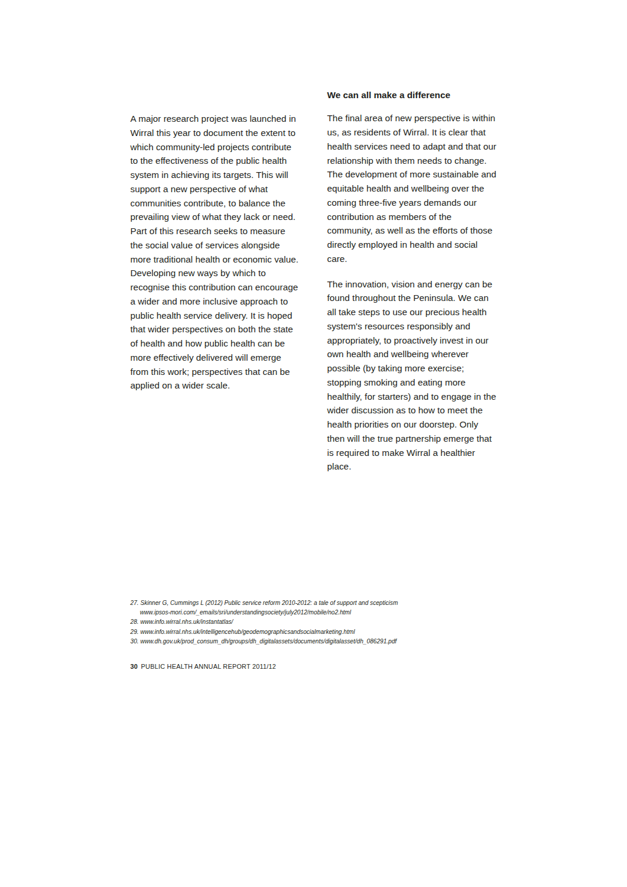A major research project was launched in Wirral this year to document the extent to which community-led projects contribute to the effectiveness of the public health system in achieving its targets. This will support a new perspective of what communities contribute, to balance the prevailing view of what they lack or need. Part of this research seeks to measure the social value of services alongside more traditional health or economic value. Developing new ways by which to recognise this contribution can encourage a wider and more inclusive approach to public health service delivery. It is hoped that wider perspectives on both the state of health and how public health can be more effectively delivered will emerge from this work; perspectives that can be applied on a wider scale.
We can all make a difference
The final area of new perspective is within us, as residents of Wirral. It is clear that health services need to adapt and that our relationship with them needs to change. The development of more sustainable and equitable health and wellbeing over the coming three-five years demands our contribution as members of the community, as well as the efforts of those directly employed in health and social care.
The innovation, vision and energy can be found throughout the Peninsula. We can all take steps to use our precious health system's resources responsibly and appropriately, to proactively invest in our own health and wellbeing wherever possible (by taking more exercise; stopping smoking and eating more healthily, for starters) and to engage in the wider discussion as to how to meet the health priorities on our doorstep. Only then will the true partnership emerge that is required to make Wirral a healthier place.
27. Skinner G, Cummings L (2012) Public service reform 2010-2012: a tale of support and scepticism
www.ipsos-mori.com/_emails/sri/understandingsociety/july2012/mobile/no2.html
28. www.info.wirral.nhs.uk/instantatlas/
29. www.info.wirral.nhs.uk/intelligencehub/geodemographicsandsocialmarketing.html
30. www.dh.gov.uk/prod_consum_dh/groups/dh_digitalassets/documents/digitalasset/dh_086291.pdf
30 PUBLIC HEALTH ANNUAL REPORT 2011/12